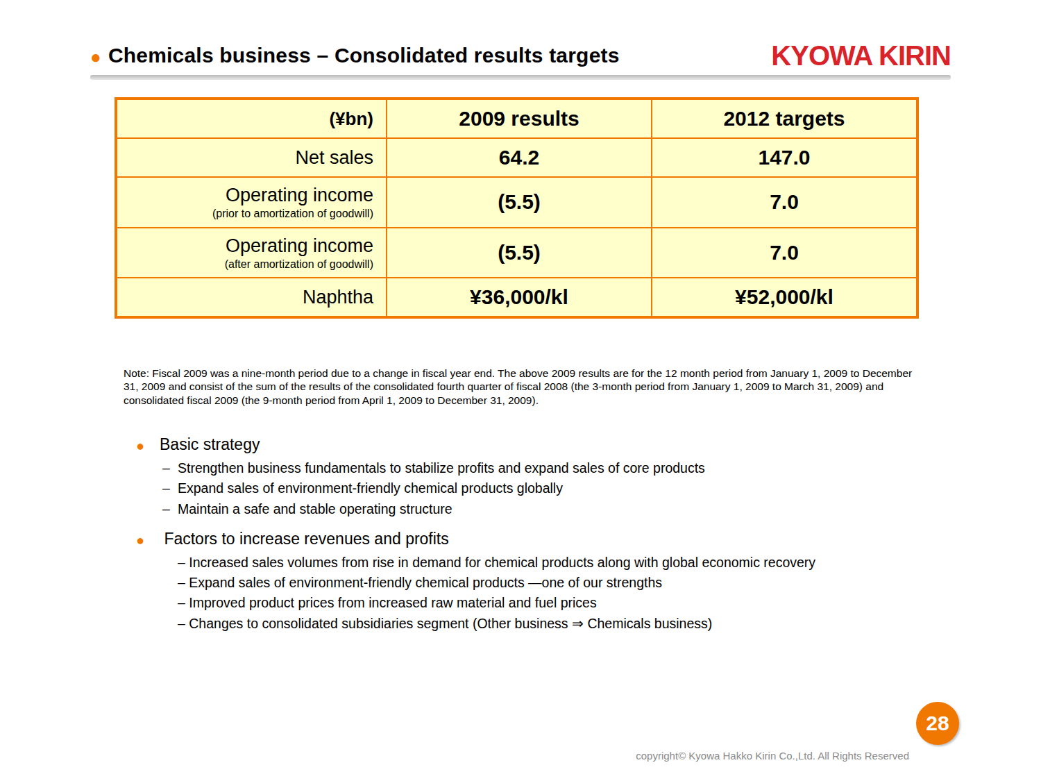●Chemicals business – Consolidated results targets
KYOWA KIRIN
| (¥bn) | 2009 results | 2012 targets |
| Net sales | 64.2 | 147.0 |
| Operating income (prior to amortization of goodwill) | (5.5) | 7.0 |
| Operating income (after amortization of goodwill) | (5.5) | 7.0 |
| Naphtha | ¥36,000/kl | ¥52,000/kl |
Note: Fiscal 2009 was a nine-month period due to a change in fiscal year end. The above 2009 results are for the 12 month period from January 1, 2009 to December 31, 2009 and consist of the sum of the results of the consolidated fourth quarter of fiscal 2008 (the 3-month period from January 1, 2009 to March 31, 2009) and consolidated fiscal 2009 (the 9-month period from April 1, 2009 to December 31, 2009).
●Basic strategy
Strengthen business fundamentals to stabilize profits and expand sales of core products
Expand sales of environment-friendly chemical products globally
Maintain a safe and stable operating structure
● Factors to increase revenues and profits
– Increased sales volumes from rise in demand for chemical products along with global economic recovery
– Expand sales of environment-friendly chemical products —one of our strengths
– Improved product prices from increased raw material and fuel prices
– Changes to consolidated subsidiaries segment (Other business ⇒ Chemicals business)
copyright© Kyowa Hakko Kirin Co.,Ltd. All Rights Reserved
28